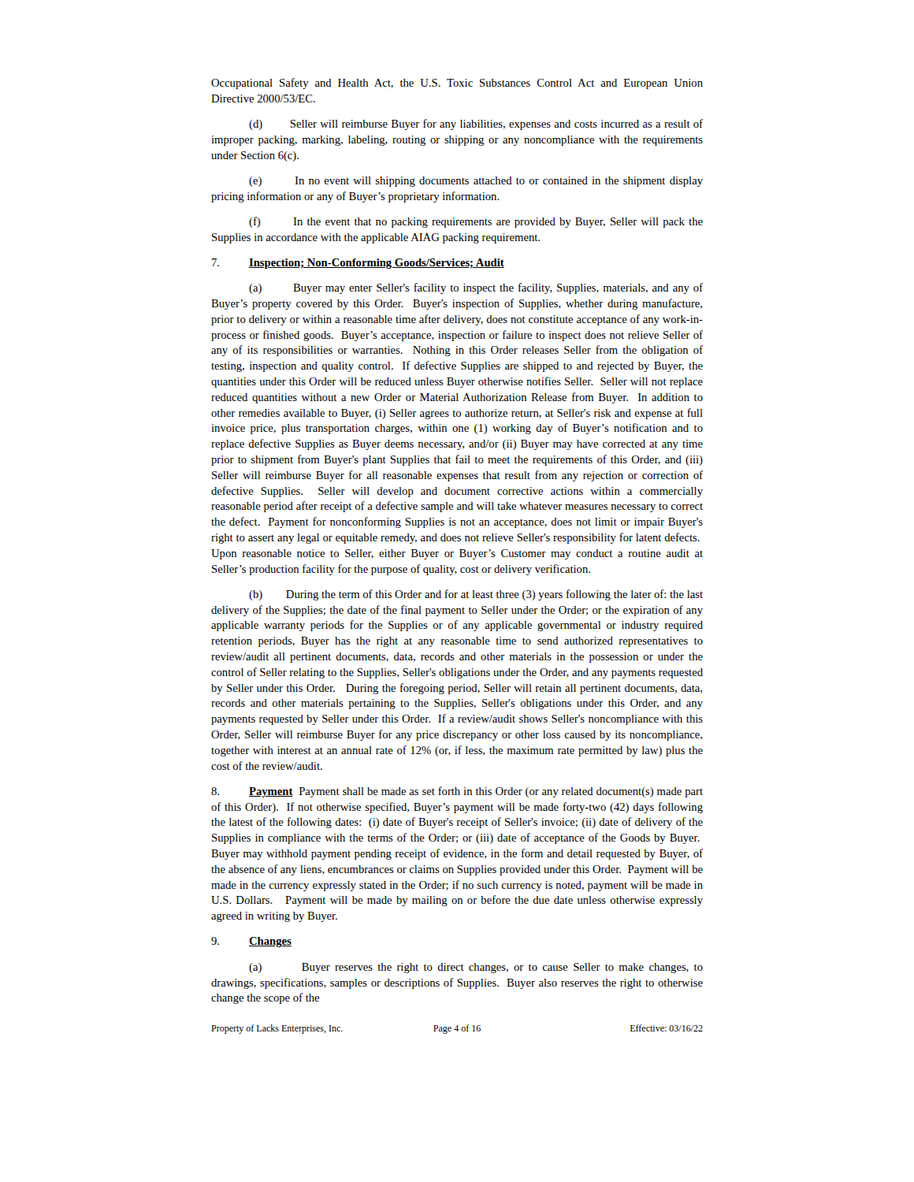Occupational Safety and Health Act, the U.S. Toxic Substances Control Act and European Union Directive 2000/53/EC.
(d) Seller will reimburse Buyer for any liabilities, expenses and costs incurred as a result of improper packing, marking, labeling, routing or shipping or any noncompliance with the requirements under Section 6(c).
(e) In no event will shipping documents attached to or contained in the shipment display pricing information or any of Buyer’s proprietary information.
(f) In the event that no packing requirements are provided by Buyer, Seller will pack the Supplies in accordance with the applicable AIAG packing requirement.
7. Inspection; Non-Conforming Goods/Services; Audit
(a) Buyer may enter Seller's facility to inspect the facility, Supplies, materials, and any of Buyer’s property covered by this Order. Buyer's inspection of Supplies, whether during manufacture, prior to delivery or within a reasonable time after delivery, does not constitute acceptance of any work-in-process or finished goods. Buyer’s acceptance, inspection or failure to inspect does not relieve Seller of any of its responsibilities or warranties. Nothing in this Order releases Seller from the obligation of testing, inspection and quality control. If defective Supplies are shipped to and rejected by Buyer, the quantities under this Order will be reduced unless Buyer otherwise notifies Seller. Seller will not replace reduced quantities without a new Order or Material Authorization Release from Buyer. In addition to other remedies available to Buyer, (i) Seller agrees to authorize return, at Seller's risk and expense at full invoice price, plus transportation charges, within one (1) working day of Buyer’s notification and to replace defective Supplies as Buyer deems necessary, and/or (ii) Buyer may have corrected at any time prior to shipment from Buyer's plant Supplies that fail to meet the requirements of this Order, and (iii) Seller will reimburse Buyer for all reasonable expenses that result from any rejection or correction of defective Supplies. Seller will develop and document corrective actions within a commercially reasonable period after receipt of a defective sample and will take whatever measures necessary to correct the defect. Payment for nonconforming Supplies is not an acceptance, does not limit or impair Buyer's right to assert any legal or equitable remedy, and does not relieve Seller's responsibility for latent defects. Upon reasonable notice to Seller, either Buyer or Buyer’s Customer may conduct a routine audit at Seller’s production facility for the purpose of quality, cost or delivery verification.
(b) During the term of this Order and for at least three (3) years following the later of: the last delivery of the Supplies; the date of the final payment to Seller under the Order; or the expiration of any applicable warranty periods for the Supplies or of any applicable governmental or industry required retention periods, Buyer has the right at any reasonable time to send authorized representatives to review/audit all pertinent documents, data, records and other materials in the possession or under the control of Seller relating to the Supplies, Seller's obligations under the Order, and any payments requested by Seller under this Order. During the foregoing period, Seller will retain all pertinent documents, data, records and other materials pertaining to the Supplies, Seller's obligations under this Order, and any payments requested by Seller under this Order. If a review/audit shows Seller's noncompliance with this Order, Seller will reimburse Buyer for any price discrepancy or other loss caused by its noncompliance, together with interest at an annual rate of 12% (or, if less, the maximum rate permitted by law) plus the cost of the review/audit.
8. Payment Payment shall be made as set forth in this Order (or any related document(s) made part of this Order). If not otherwise specified, Buyer’s payment will be made forty-two (42) days following the latest of the following dates: (i) date of Buyer's receipt of Seller's invoice; (ii) date of delivery of the Supplies in compliance with the terms of the Order; or (iii) date of acceptance of the Goods by Buyer. Buyer may withhold payment pending receipt of evidence, in the form and detail requested by Buyer, of the absence of any liens, encumbrances or claims on Supplies provided under this Order. Payment will be made in the currency expressly stated in the Order; if no such currency is noted, payment will be made in U.S. Dollars. Payment will be made by mailing on or before the due date unless otherwise expressly agreed in writing by Buyer.
9. Changes
(a) Buyer reserves the right to direct changes, or to cause Seller to make changes, to drawings, specifications, samples or descriptions of Supplies. Buyer also reserves the right to otherwise change the scope of the
Property of Lacks Enterprises, Inc. Page 4 of 16 Effective: 03/16/22